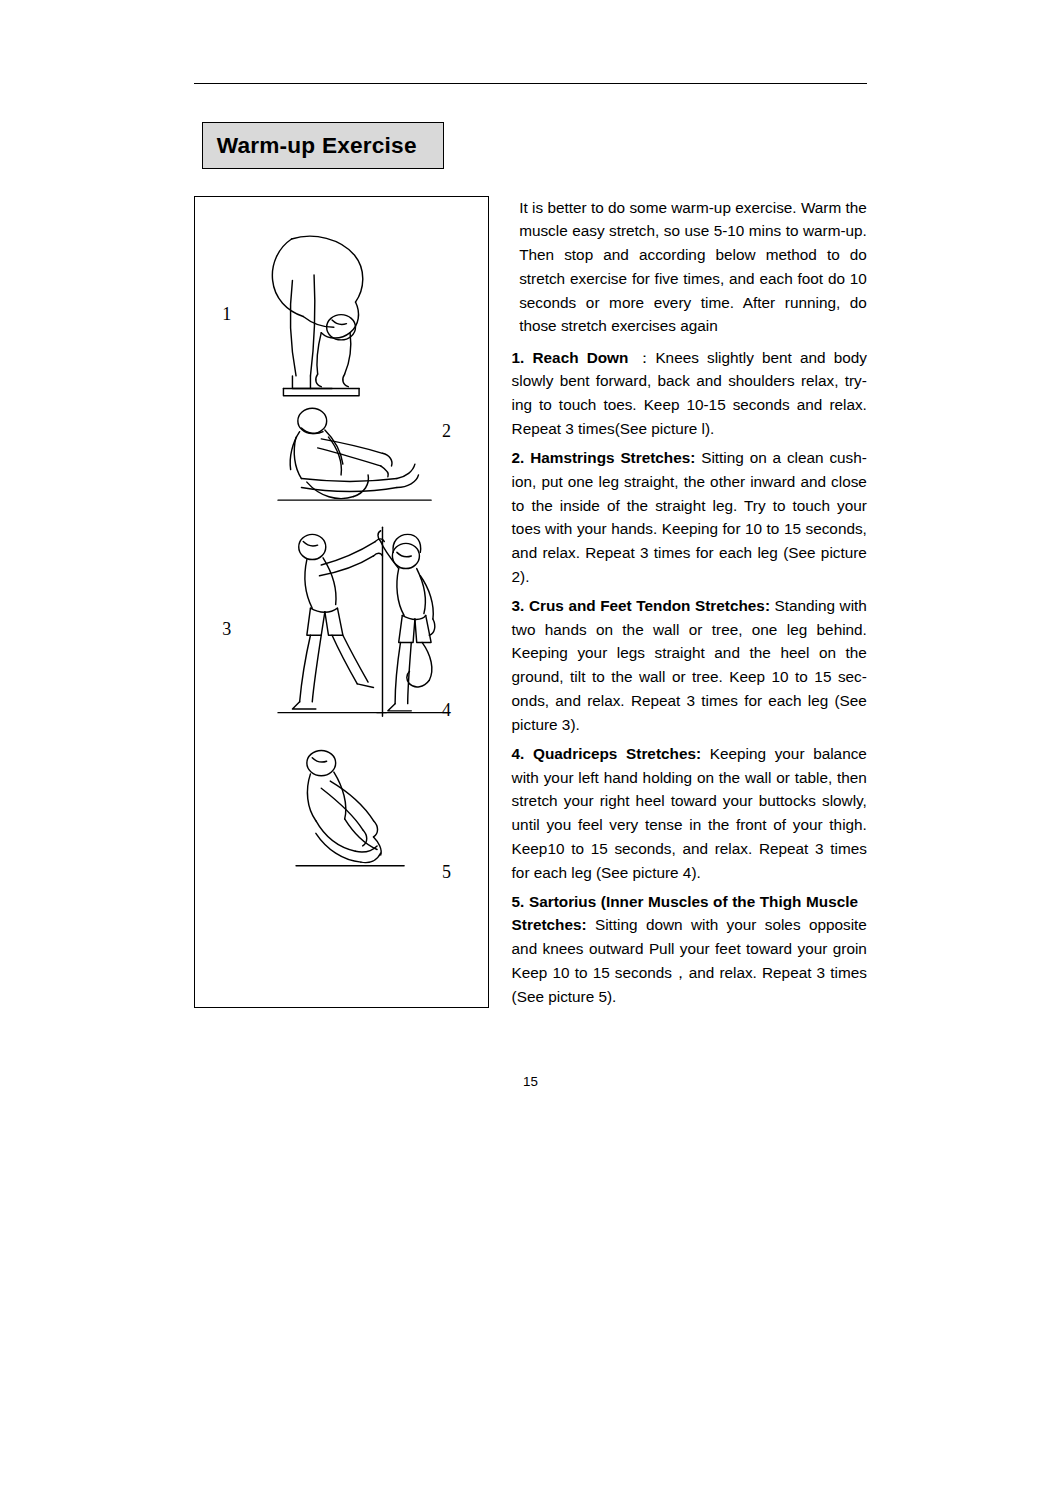Warm-up Exercise
1 2 3 4 5
It is better to do some warm-up exercise. Warm the muscle easy stretch, so use 5-10 mins to warm-up. Then stop and according below method to do stretch exercise for five times, and each foot do 10 seconds or more every time. After running, do those stretch exercises again
1. Reach Down ：Knees slightly bent and body slowly bent forward, back and shoulders relax, trying to touch toes. Keep 10-15 seconds and relax. Repeat 3 times(See picture l).
2. Hamstrings Stretches: Sitting on a clean cushion, put one leg straight, the other inward and close to the inside of the straight leg. Try to touch your toes with your hands. Keeping for 10 to 15 seconds, and relax. Repeat 3 times for each leg (See picture 2).
3. Crus and Feet Tendon Stretches: Standing with two hands on the wall or tree, one leg behind. Keeping your legs straight and the heel on the ground, tilt to the wall or tree. Keep 10 to 15 seconds, and relax. Repeat 3 times for each leg (See picture 3).
4. Quadriceps Stretches: Keeping your balance with your left hand holding on the wall or table, then stretch your right heel toward your buttocks slowly, until you feel very tense in the front of your thigh. Keep10 to 15 seconds, and relax. Repeat 3 times for each leg (See picture 4).
5. Sartorius (Inner Muscles of the Thigh Muscle Stretches: Sitting down with your soles opposite and knees outward Pull your feet toward your groin Keep 10 to 15 seconds，and relax. Repeat 3 times (See picture 5).
15